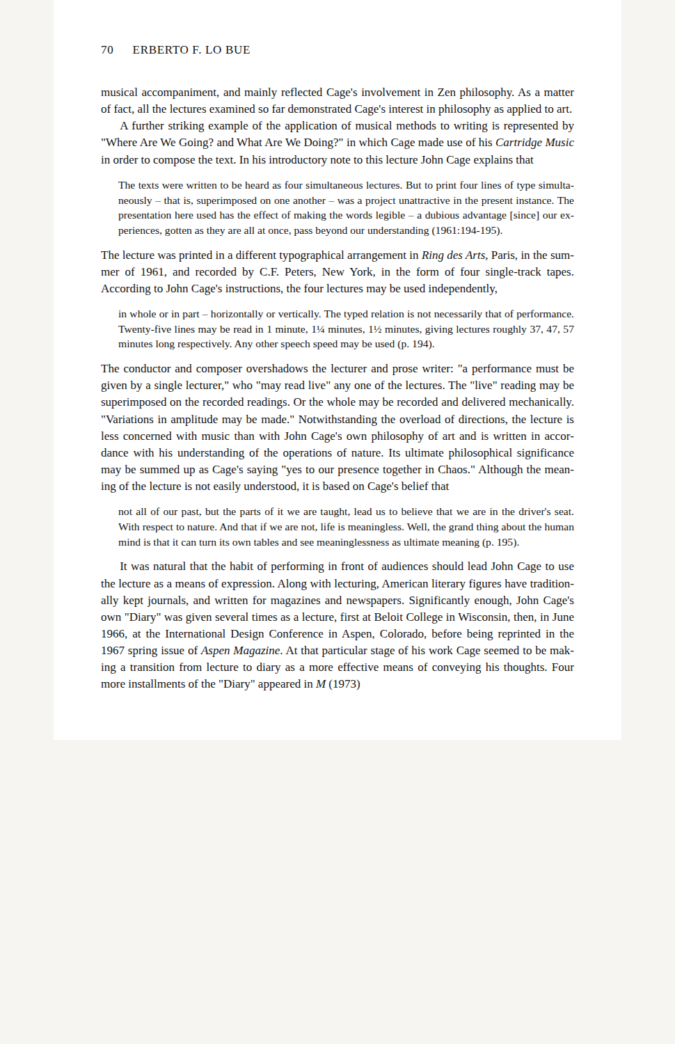70 ERBERTO F. LO BUE
musical accompaniment, and mainly reflected Cage's involvement in Zen philosophy. As a matter of fact, all the lectures examined so far demonstrated Cage's interest in philosophy as applied to art.
A further striking example of the application of musical methods to writing is represented by "Where Are We Going? and What Are We Doing?" in which Cage made use of his Cartridge Music in order to compose the text. In his introductory note to this lecture John Cage explains that
The texts were written to be heard as four simultaneous lectures. But to print four lines of type simultaneously – that is, superimposed on one another – was a project unattractive in the present instance. The presentation here used has the effect of making the words legible – a dubious advantage [since] our experiences, gotten as they are all at once, pass beyond our understanding (1961:194-195).
The lecture was printed in a different typographical arrangement in Ring des Arts, Paris, in the summer of 1961, and recorded by C.F. Peters, New York, in the form of four single-track tapes. According to John Cage's instructions, the four lectures may be used independently,
in whole or in part – horizontally or vertically. The typed relation is not necessarily that of performance. Twenty-five lines may be read in 1 minute, 1¼ minutes, 1½ minutes, giving lectures roughly 37, 47, 57 minutes long respectively. Any other speech speed may be used (p. 194).
The conductor and composer overshadows the lecturer and prose writer: "a performance must be given by a single lecturer," who "may read live" any one of the lectures. The "live" reading may be superimposed on the recorded readings. Or the whole may be recorded and delivered mechanically. "Variations in amplitude may be made." Notwithstanding the overload of directions, the lecture is less concerned with music than with John Cage's own philosophy of art and is written in accordance with his understanding of the operations of nature. Its ultimate philosophical significance may be summed up as Cage's saying "yes to our presence together in Chaos." Although the meaning of the lecture is not easily understood, it is based on Cage's belief that
not all of our past, but the parts of it we are taught, lead us to believe that we are in the driver's seat. With respect to nature. And that if we are not, life is meaningless. Well, the grand thing about the human mind is that it can turn its own tables and see meaninglessness as ultimate meaning (p. 195).
It was natural that the habit of performing in front of audiences should lead John Cage to use the lecture as a means of expression. Along with lecturing, American literary figures have traditionally kept journals, and written for magazines and newspapers. Significantly enough, John Cage's own "Diary" was given several times as a lecture, first at Beloit College in Wisconsin, then, in June 1966, at the International Design Conference in Aspen, Colorado, before being reprinted in the 1967 spring issue of Aspen Magazine. At that particular stage of his work Cage seemed to be making a transition from lecture to diary as a more effective means of conveying his thoughts. Four more installments of the "Diary" appeared in M (1973)